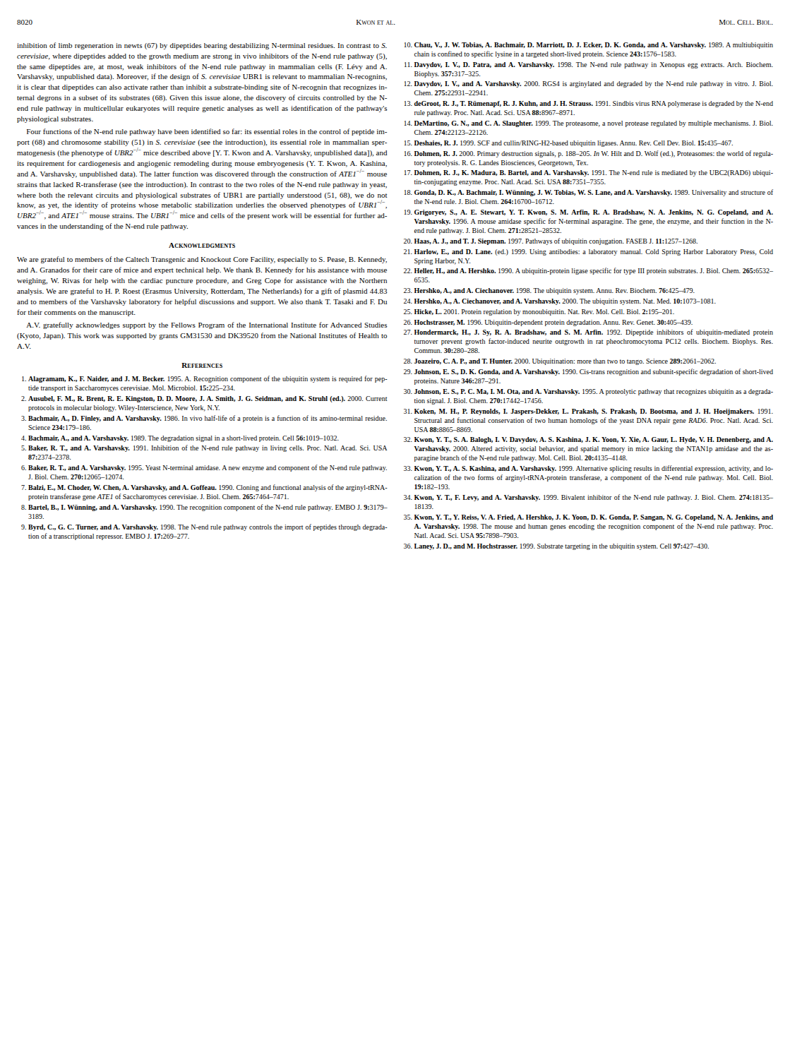8020 Kwon et al. Mol. Cell. Biol.
inhibition of limb regeneration in newts (67) by dipeptides bearing destabilizing N-terminal residues. In contrast to S. cerevisiae, where dipeptides added to the growth medium are strong in vivo inhibitors of the N-end rule pathway (5), the same dipeptides are, at most, weak inhibitors of the N-end rule pathway in mammalian cells (F. Lévy and A. Varshavsky, unpublished data). Moreover, if the design of S. cerevisiae UBR1 is relevant to mammalian N-recognins, it is clear that dipeptides can also activate rather than inhibit a substrate-binding site of N-recognin that recognizes internal degrons in a subset of its substrates (68). Given this issue alone, the discovery of circuits controlled by the N-end rule pathway in multicellular eukaryotes will require genetic analyses as well as identification of the pathway's physiological substrates.
Four functions of the N-end rule pathway have been identified so far: its essential roles in the control of peptide import (68) and chromosome stability (51) in S. cerevisiae (see the introduction), its essential role in mammalian spermatogenesis (the phenotype of UBR2−/− mice described above [Y. T. Kwon and A. Varshavsky, unpublished data]), and its requirement for cardiogenesis and angiogenic remodeling during mouse embryogenesis (Y. T. Kwon, A. Kashina, and A. Varshavsky, unpublished data). The latter function was discovered through the construction of ATE1−/− mouse strains that lacked R-transferase (see the introduction). In contrast to the two roles of the N-end rule pathway in yeast, where both the relevant circuits and physiological substrates of UBR1 are partially understood (51, 68), we do not know, as yet, the identity of proteins whose metabolic stabilization underlies the observed phenotypes of UBR1−/−, UBR2−/−, and ATE1−/− mouse strains. The UBR1−/− mice and cells of the present work will be essential for further advances in the understanding of the N-end rule pathway.
Acknowledgments
We are grateful to members of the Caltech Transgenic and Knockout Core Facility, especially to S. Pease, B. Kennedy, and A. Granados for their care of mice and expert technical help. We thank B. Kennedy for his assistance with mouse weighing, W. Rivas for help with the cardiac puncture procedure, and Greg Cope for assistance with the Northern analysis. We are grateful to H. P. Roest (Erasmus University, Rotterdam, The Netherlands) for a gift of plasmid 44.83 and to members of the Varshavsky laboratory for helpful discussions and support. We also thank T. Tasaki and F. Du for their comments on the manuscript.
A.V. gratefully acknowledges support by the Fellows Program of the International Institute for Advanced Studies (Kyoto, Japan). This work was supported by grants GM31530 and DK39520 from the National Institutes of Health to A.V.
References
Alagramam, K., F. Naider, and J. M. Becker. 1995. A. Recognition component of the ubiquitin system is required for peptide transport in Saccharomyces cerevisiae. Mol. Microbiol. 15: 225–234.
Ausubel, F. M., R. Brent, R. E. Kingston, D. D. Moore, J. A. Smith, J. G. Seidman, and K. Struhl (ed.). 2000. Current protocols in molecular biology. Wiley-Interscience, New York, N.Y.
Bachmair, A., D. Finley, and A. Varshavsky. 1986. In vivo half-life of a protein is a function of its amino-terminal residue. Science 234: 179–186.
Bachmair, A., and A. Varshavsky. 1989. The degradation signal in a short-lived protein. Cell 56: 1019–1032.
Baker, R. T., and A. Varshavsky. 1991. Inhibition of the N-end rule pathway in living cells. Proc. Natl. Acad. Sci. USA 87: 2374–2378.
Baker, R. T., and A. Varshavsky. 1995. Yeast N-terminal amidase. A new enzyme and component of the N-end rule pathway. J. Biol. Chem. 270: 12065–12074.
Balzi, E., M. Choder, W. Chen, A. Varshavsky, and A. Goffeau. 1990. Cloning and functional analysis of the arginyl-tRNA-protein transferase gene ATE1 of Saccharomyces cerevisiae. J. Biol. Chem. 265: 7464–7471.
Bartel, B., I. Wünning, and A. Varshavsky. 1990. The recognition component of the N-end rule pathway. EMBO J. 9: 3179–3189.
Byrd, C., G. C. Turner, and A. Varshavsky. 1998. The N-end rule pathway controls the import of peptides through degradation of a transcriptional repressor. EMBO J. 17: 269–277.
Chau, V., J. W. Tobias, A. Bachmair, D. Marriott, D. J. Ecker, D. K. Gonda, and A. Varshavsky. 1989. A multiubiquitin chain is confined to specific lysine in a targeted short-lived protein. Science 243: 1576–1583.
Davydov, I. V., D. Patra, and A. Varshavsky. 1998. The N-end rule pathway in Xenopus egg extracts. Arch. Biochem. Biophys. 357: 317–325.
Davydov, I. V., and A. Varshavsky. 2000. RGS4 is arginylated and degraded by the N-end rule pathway in vitro. J. Biol. Chem. 275: 22931–22941.
deGroot, R. J., T. Rümenapf, R. J. Kuhn, and J. H. Strauss. 1991. Sindbis virus RNA polymerase is degraded by the N-end rule pathway. Proc. Natl. Acad. Sci. USA 88: 8967–8971.
DeMartino, G. N., and C. A. Slaughter. 1999. The proteasome, a novel protease regulated by multiple mechanisms. J. Biol. Chem. 274: 22123–22126.
Deshaies, R. J. 1999. SCF and cullin/RING-H2-based ubiquitin ligases. Annu. Rev. Cell Dev. Biol. 15: 435–467.
Dohmen, R. J. 2000. Primary destruction signals, p. 188–205. In W. Hilt and D. Wolf (ed.), Proteasomes: the world of regulatory proteolysis. R. G. Landes Biosciences, Georgetown, Tex.
Dohmen, R. J., K. Madura, B. Bartel, and A. Varshavsky. 1991. The N-end rule is mediated by the UBC2(RAD6) ubiquitin-conjugating enzyme. Proc. Natl. Acad. Sci. USA 88: 7351–7355.
Gonda, D. K., A. Bachmair, I. Wünning, J. W. Tobias, W. S. Lane, and A. Varshavsky. 1989. Universality and structure of the N-end rule. J. Biol. Chem. 264: 16700–16712.
Grigoryev, S., A. E. Stewart, Y. T. Kwon, S. M. Arfin, R. A. Bradshaw, N. A. Jenkins, N. G. Copeland, and A. Varshavsky. 1996. A mouse amidase specific for N-terminal asparagine. The gene, the enzyme, and their function in the N-end rule pathway. J. Biol. Chem. 271: 28521–28532.
Haas, A. J., and T. J. Siepman. 1997. Pathways of ubiquitin conjugation. FASEB J. 11: 1257–1268.
Harlow, E., and D. Lane. (ed.) 1999. Using antibodies: a laboratory manual. Cold Spring Harbor Laboratory Press, Cold Spring Harbor, N.Y.
Heller, H., and A. Hershko. 1990. A ubiquitin-protein ligase specific for type III protein substrates. J. Biol. Chem. 265: 6532–6535.
Hershko, A., and A. Ciechanover. 1998. The ubiquitin system. Annu. Rev. Biochem. 76: 425–479.
Hershko, A., A. Ciechanover, and A. Varshavsky. 2000. The ubiquitin system. Nat. Med. 10: 1073–1081.
Hicke, L. 2001. Protein regulation by monoubiquitin. Nat. Rev. Mol. Cell. Biol. 2: 195–201.
Hochstrasser, M. 1996. Ubiquitin-dependent protein degradation. Annu. Rev. Genet. 30: 405–439.
Hondermarck, H., J. Sy, R. A. Bradshaw, and S. M. Arfin. 1992. Dipeptide inhibitors of ubiquitin-mediated protein turnover prevent growth factor-induced neurite outgrowth in rat pheochromocytoma PC12 cells. Biochem. Biophys. Res. Commun. 30: 280–288.
Joazeiro, C. A. P., and T. Hunter. 2000. Ubiquitination: more than two to tango. Science 289: 2061–2062.
Johnson, E. S., D. K. Gonda, and A. Varshavsky. 1990. Cis-trans recognition and subunit-specific degradation of short-lived proteins. Nature 346: 287–291.
Johnson, E. S., P. C. Ma, I. M. Ota, and A. Varshavsky. 1995. A proteolytic pathway that recognizes ubiquitin as a degradation signal. J. Biol. Chem. 270: 17442–17456.
Koken, M. H., P. Reynolds, I. Jaspers-Dekker, L. Prakash, S. Prakash, D. Bootsma, and J. H. Hoeijmakers. 1991. Structural and functional conservation of two human homologs of the yeast DNA repair gene RAD6. Proc. Natl. Acad. Sci. USA 88: 8865–8869.
Kwon, Y. T., S. A. Balogh, I. V. Davydov, A. S. Kashina, J. K. Yoon, Y. Xie, A. Gaur, L. Hyde, V. H. Denenberg, and A. Varshavsky. 2000. Altered activity, social behavior, and spatial memory in mice lacking the NTAN1p amidase and the asparagine branch of the N-end rule pathway. Mol. Cell. Biol. 20: 4135–4148.
Kwon, Y. T., A. S. Kashina, and A. Varshavsky. 1999. Alternative splicing results in differential expression, activity, and localization of the two forms of arginyl-tRNA-protein transferase, a component of the N-end rule pathway. Mol. Cell. Biol. 19: 182–193.
Kwon, Y. T., F. Levy, and A. Varshavsky. 1999. Bivalent inhibitor of the N-end rule pathway. J. Biol. Chem. 274: 18135–18139.
Kwon, Y. T., Y. Reiss, V. A. Fried, A. Hershko, J. K. Yoon, D. K. Gonda, P. Sangan, N. G. Copeland, N. A. Jenkins, and A. Varshavsky. 1998. The mouse and human genes encoding the recognition component of the N-end rule pathway. Proc. Natl. Acad. Sci. USA 95: 7898–7903.
Laney, J. D., and M. Hochstrasser. 1999. Substrate targeting in the ubiquitin system. Cell 97: 427–430.